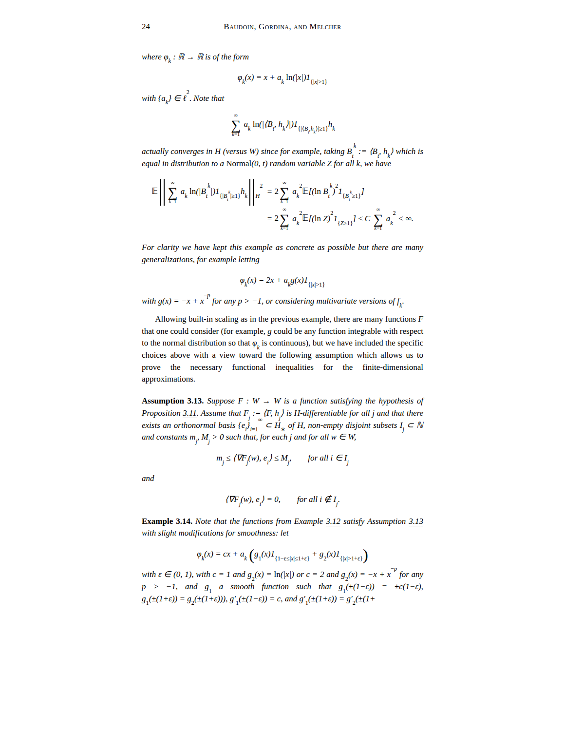24 Baudoin, Gordina, and Melcher
where φk : ℝ → ℝ is of the form
φk(x) = x + ak ln(|x|)1{|x|>1}
with {ak} ∈ ℓ2. Note that
∞∑k=1 ak ln(|⟨Bt, hk⟩|)1{|⟨Bt,hk⟩|≥1}hk
actually converges in H (versus W) since for example, taking Btk := ⟨Bt, hk⟩ which is equal in distribution to a Normal(0, t) random variable Z for all k, we have
𝔼 ∞∑k=1 ak ln(|Btk|)1{|Btk|≥1}hk  H2
=
2∞∑k=1 ak2 𝔼[(ln Btk)21{Btk≥1}]
=
2∞∑k=1 ak2 𝔼[(ln Z)21{Z≥1}] ≤ C ∞∑k=1 ak2 < ∞.
For clarity we have kept this example as concrete as possible but there are many generalizations, for example letting
φk(x) = 2x + akg(x)1{|x|>1}
with g(x) = −x + x−p for any p > −1, or considering multivariate versions of fk.
Allowing built-in scaling as in the previous example, there are many functions F that one could consider (for example, g could be any function integrable with respect to the normal distribution so that φk is continuous), but we have included the specific choices above with a view toward the following assumption which allows us to prove the necessary functional inequalities for the finite-dimensional approximations.
Assumption 3.13. Suppose F : W → W is a function satisfying the hypothesis of Proposition 3.11. Assume that Fj := ⟨F, hj⟩ is H-differentiable for all j and that there exists an orthonormal basis {ei}i=1∞ ⊂ H∗ of H, non-empty disjoint subsets Ij ⊂ ℕ and constants mj, Mj > 0 such that, for each j and for all w ∈ W,
mj ≤ ⟨∇Fj(w), ei⟩ ≤ Mj,  for all i ∈ Ij
and
⟨∇Fj(w), ei⟩ = 0,  for all i ∉ Ij.
Example 3.14. Note that the functions from Example 3.12 satisfy Assumption 3.13 with slight modifications for smoothness: let
φk(x) = cx + ak (g1(x)1{1−ε≤|x|≤1+ε} + g2(x)1{|x|>1+ε})
with ε ∈ (0, 1), with c = 1 and g2(x) = ln(|x|) or c = 2 and g2(x) = −x + x−p for any p > −1, and g1 a smooth function such that g1(±(1−ε)) = ±c(1−ε), g1(±(1+ε)) = g2(±(1+ε))), g′1(±(1−ε)) = c, and g′1(±(1+ε)) = g′2(±(1+